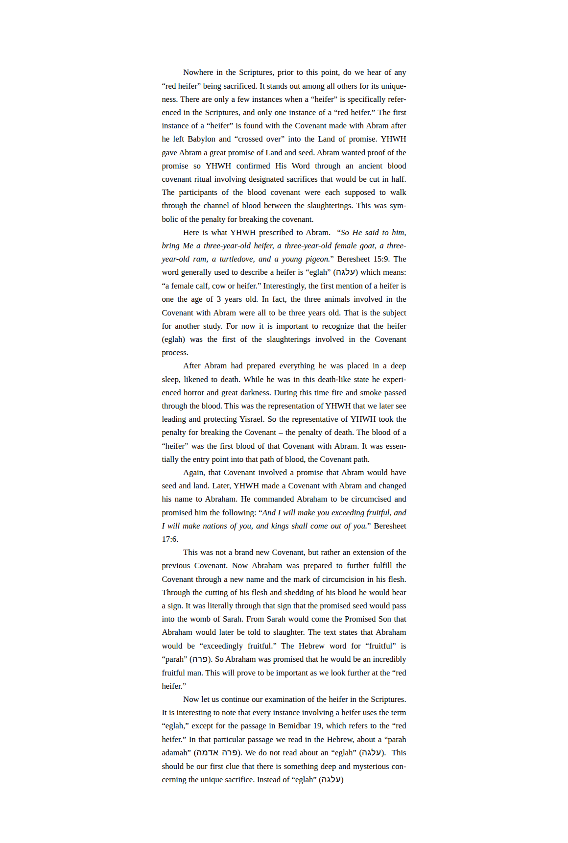Nowhere in the Scriptures, prior to this point, do we hear of any “red heifer” being sacrificed. It stands out among all others for its uniqueness. There are only a few instances when a “heifer” is specifically referenced in the Scriptures, and only one instance of a “red heifer.” The first instance of a “heifer” is found with the Covenant made with Abram after he left Babylon and “crossed over” into the Land of promise. YHWH gave Abram a great promise of Land and seed. Abram wanted proof of the promise so YHWH confirmed His Word through an ancient blood covenant ritual involving designated sacrifices that would be cut in half. The participants of the blood covenant were each supposed to walk through the channel of blood between the slaughterings. This was symbolic of the penalty for breaking the covenant.
Here is what YHWH prescribed to Abram. “So He said to him, bring Me a three-year-old heifer, a three-year-old female goat, a three-year-old ram, a turtledove, and a young pigeon.” Beresheet 15:9. The word generally used to describe a heifer is “eglah” (עלגה) which means: “a female calf, cow or heifer.” Interestingly, the first mention of a heifer is one the age of 3 years old. In fact, the three animals involved in the Covenant with Abram were all to be three years old. That is the subject for another study. For now it is important to recognize that the heifer (eglah) was the first of the slaughterings involved in the Covenant process.
After Abram had prepared everything he was placed in a deep sleep, likened to death. While he was in this death-like state he experienced horror and great darkness. During this time fire and smoke passed through the blood. This was the representation of YHWH that we later see leading and protecting Yisrael. So the representative of YHWH took the penalty for breaking the Covenant – the penalty of death. The blood of a “heifer” was the first blood of that Covenant with Abram. It was essentially the entry point into that path of blood, the Covenant path.
Again, that Covenant involved a promise that Abram would have seed and land. Later, YHWH made a Covenant with Abram and changed his name to Abraham. He commanded Abraham to be circumcised and promised him the following: “And I will make you exceeding fruitful, and I will make nations of you, and kings shall come out of you.” Beresheet 17:6.
This was not a brand new Covenant, but rather an extension of the previous Covenant. Now Abraham was prepared to further fulfill the Covenant through a new name and the mark of circumcision in his flesh. Through the cutting of his flesh and shedding of his blood he would bear a sign. It was literally through that sign that the promised seed would pass into the womb of Sarah. From Sarah would come the Promised Son that Abraham would later be told to slaughter. The text states that Abraham would be “exceedingly fruitful.” The Hebrew word for “fruitful” is “parah” (פרה). So Abraham was promised that he would be an incredibly fruitful man. This will prove to be important as we look further at the “red heifer.”
Now let us continue our examination of the heifer in the Scriptures. It is interesting to note that every instance involving a heifer uses the term “eglah,” except for the passage in Bemidbar 19, which refers to the “red heifer.” In that particular passage we read in the Hebrew, about a “parah adamah” (פרה אדמה). We do not read about an “eglah” (עלגה). This should be our first clue that there is something deep and mysterious concerning the unique sacrifice. Instead of “eglah” (עלגה)